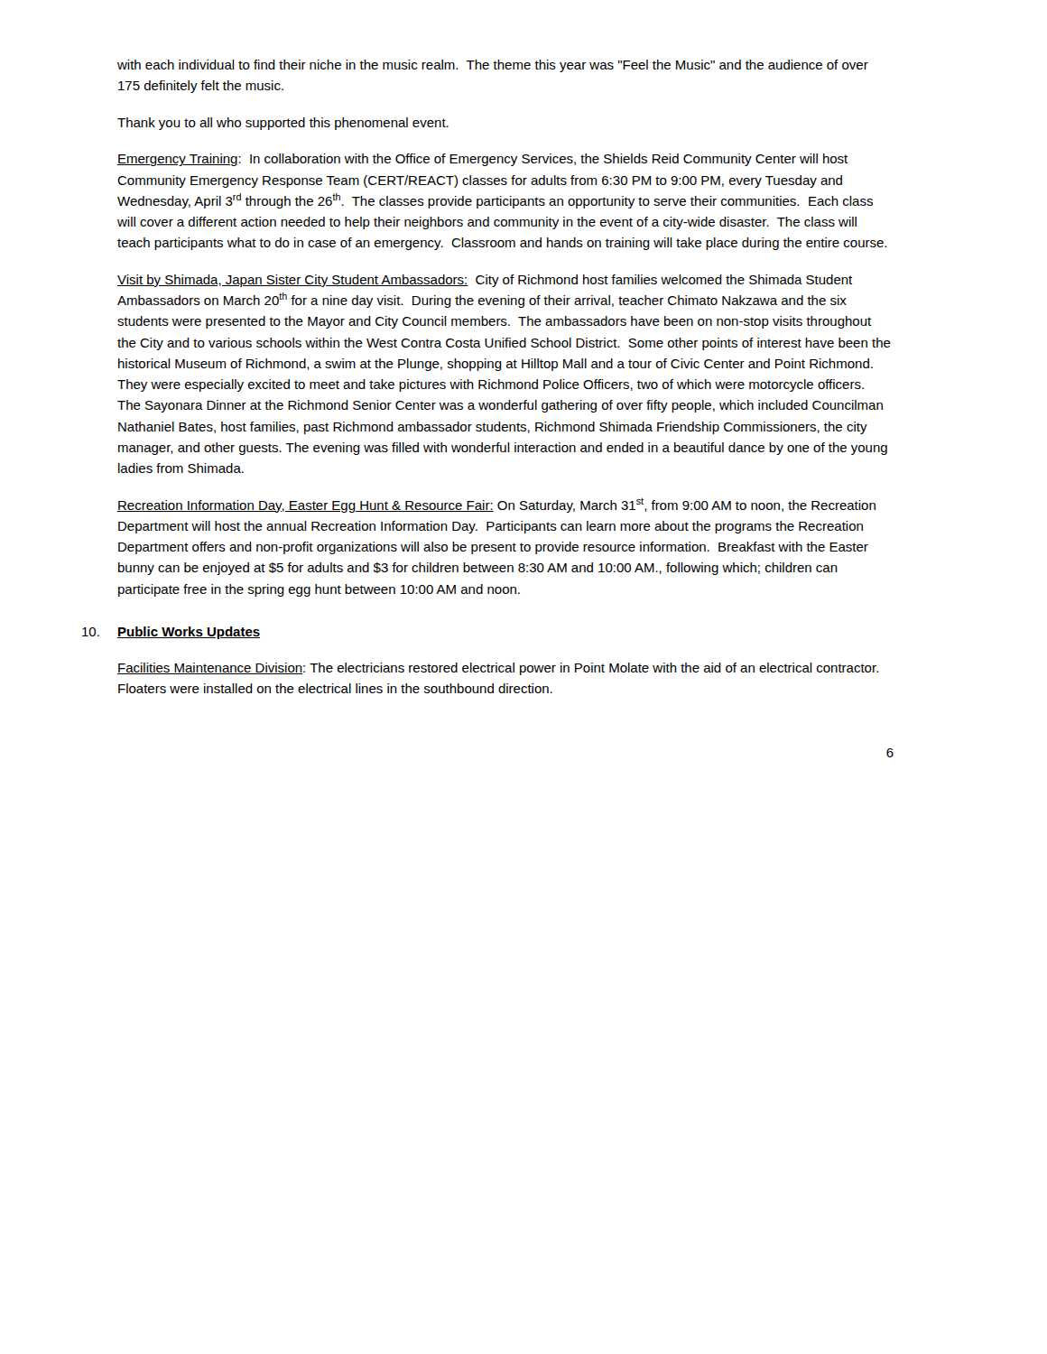with each individual to find their niche in the music realm. The theme this year was "Feel the Music" and the audience of over 175 definitely felt the music.
Thank you to all who supported this phenomenal event.
Emergency Training: In collaboration with the Office of Emergency Services, the Shields Reid Community Center will host Community Emergency Response Team (CERT/REACT) classes for adults from 6:30 PM to 9:00 PM, every Tuesday and Wednesday, April 3rd through the 26th. The classes provide participants an opportunity to serve their communities. Each class will cover a different action needed to help their neighbors and community in the event of a city-wide disaster. The class will teach participants what to do in case of an emergency. Classroom and hands on training will take place during the entire course.
Visit by Shimada, Japan Sister City Student Ambassadors: City of Richmond host families welcomed the Shimada Student Ambassadors on March 20th for a nine day visit. During the evening of their arrival, teacher Chimato Nakzawa and the six students were presented to the Mayor and City Council members. The ambassadors have been on non-stop visits throughout the City and to various schools within the West Contra Costa Unified School District. Some other points of interest have been the historical Museum of Richmond, a swim at the Plunge, shopping at Hilltop Mall and a tour of Civic Center and Point Richmond. They were especially excited to meet and take pictures with Richmond Police Officers, two of which were motorcycle officers. The Sayonara Dinner at the Richmond Senior Center was a wonderful gathering of over fifty people, which included Councilman Nathaniel Bates, host families, past Richmond ambassador students, Richmond Shimada Friendship Commissioners, the city manager, and other guests. The evening was filled with wonderful interaction and ended in a beautiful dance by one of the young ladies from Shimada.
Recreation Information Day, Easter Egg Hunt & Resource Fair: On Saturday, March 31st, from 9:00 AM to noon, the Recreation Department will host the annual Recreation Information Day. Participants can learn more about the programs the Recreation Department offers and non-profit organizations will also be present to provide resource information. Breakfast with the Easter bunny can be enjoyed at $5 for adults and $3 for children between 8:30 AM and 10:00 AM., following which; children can participate free in the spring egg hunt between 10:00 AM and noon.
10.
Public Works Updates
Facilities Maintenance Division: The electricians restored electrical power in Point Molate with the aid of an electrical contractor. Floaters were installed on the electrical lines in the southbound direction.
6